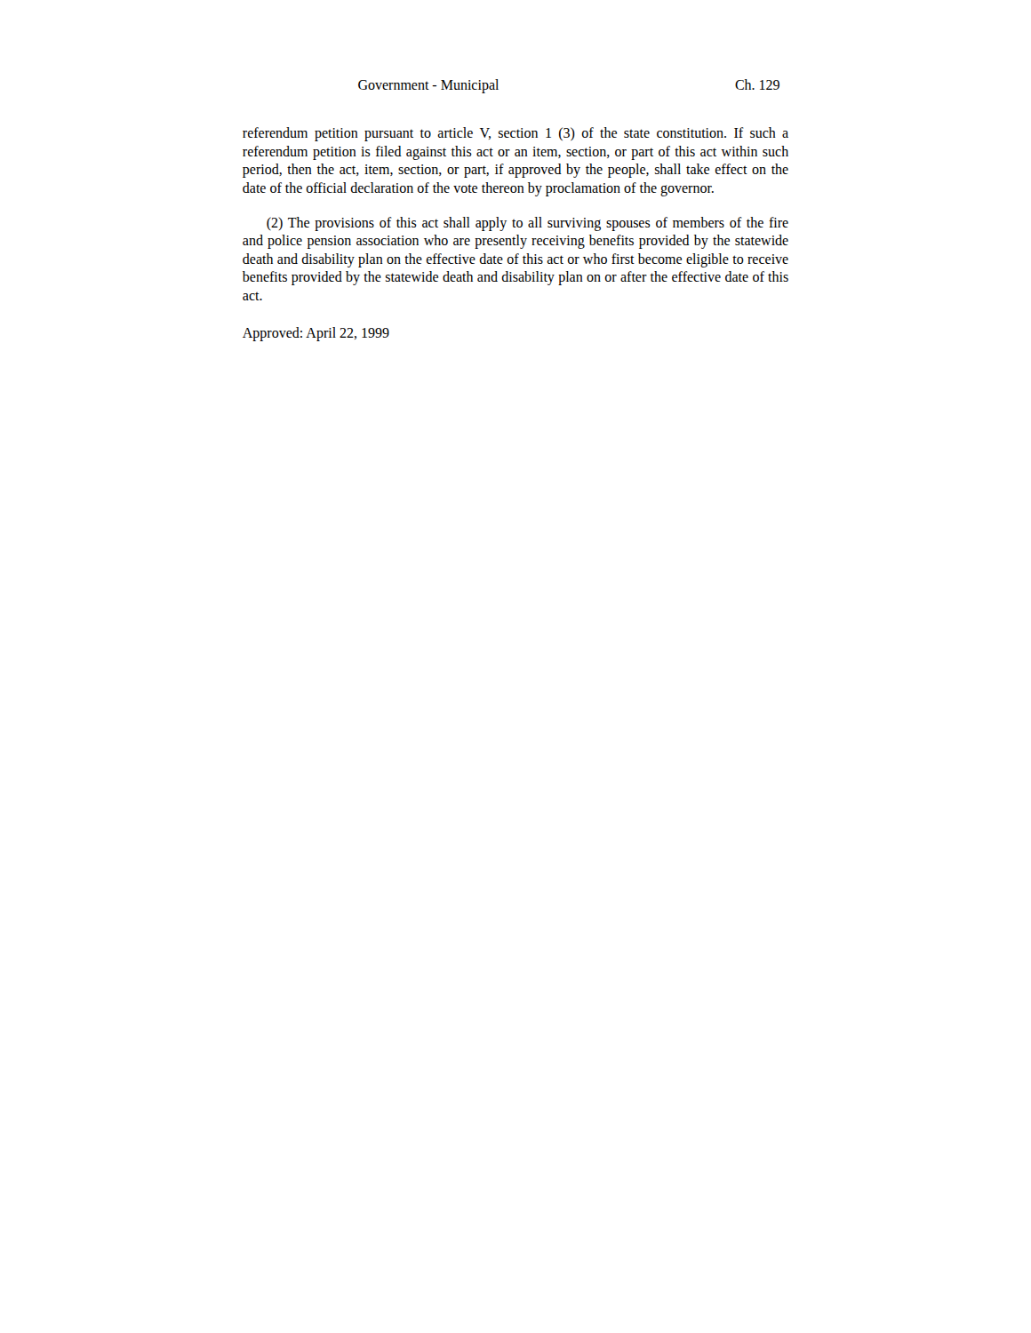Government - Municipal Ch. 129
referendum petition pursuant to article V, section 1 (3) of the state constitution. If such a referendum petition is filed against this act or an item, section, or part of this act within such period, then the act, item, section, or part, if approved by the people, shall take effect on the date of the official declaration of the vote thereon by proclamation of the governor.
(2) The provisions of this act shall apply to all surviving spouses of members of the fire and police pension association who are presently receiving benefits provided by the statewide death and disability plan on the effective date of this act or who first become eligible to receive benefits provided by the statewide death and disability plan on or after the effective date of this act.
Approved: April 22, 1999